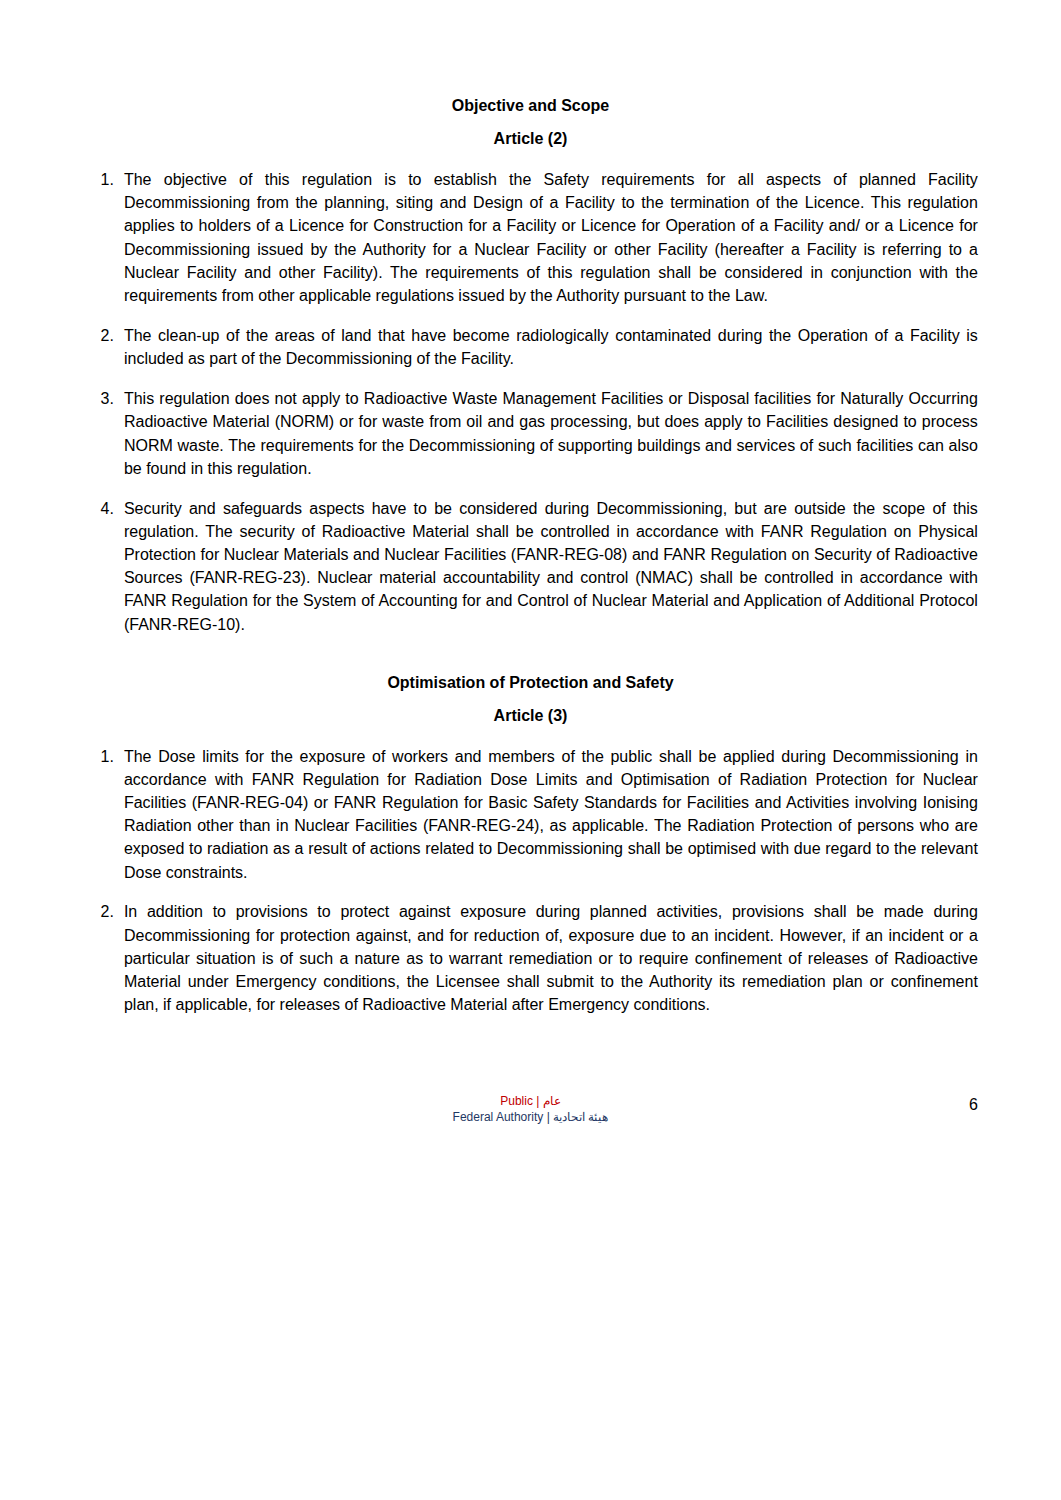Objective and Scope
Article (2)
The objective of this regulation is to establish the Safety requirements for all aspects of planned Facility Decommissioning from the planning, siting and Design of a Facility to the termination of the Licence. This regulation applies to holders of a Licence for Construction for a Facility or Licence for Operation of a Facility and/ or a Licence for Decommissioning issued by the Authority for a Nuclear Facility or other Facility (hereafter a Facility is referring to a Nuclear Facility and other Facility). The requirements of this regulation shall be considered in conjunction with the requirements from other applicable regulations issued by the Authority pursuant to the Law.
The clean-up of the areas of land that have become radiologically contaminated during the Operation of a Facility is included as part of the Decommissioning of the Facility.
This regulation does not apply to Radioactive Waste Management Facilities or Disposal facilities for Naturally Occurring Radioactive Material (NORM) or for waste from oil and gas processing, but does apply to Facilities designed to process NORM waste. The requirements for the Decommissioning of supporting buildings and services of such facilities can also be found in this regulation.
Security and safeguards aspects have to be considered during Decommissioning, but are outside the scope of this regulation. The security of Radioactive Material shall be controlled in accordance with FANR Regulation on Physical Protection for Nuclear Materials and Nuclear Facilities (FANR-REG-08) and FANR Regulation on Security of Radioactive Sources (FANR-REG-23). Nuclear material accountability and control (NMAC) shall be controlled in accordance with FANR Regulation for the System of Accounting for and Control of Nuclear Material and Application of Additional Protocol (FANR-REG-10).
Optimisation of Protection and Safety
Article (3)
The Dose limits for the exposure of workers and members of the public shall be applied during Decommissioning in accordance with FANR Regulation for Radiation Dose Limits and Optimisation of Radiation Protection for Nuclear Facilities (FANR-REG-04) or FANR Regulation for Basic Safety Standards for Facilities and Activities involving Ionising Radiation other than in Nuclear Facilities (FANR-REG-24), as applicable. The Radiation Protection of persons who are exposed to radiation as a result of actions related to Decommissioning shall be optimised with due regard to the relevant Dose constraints.
In addition to provisions to protect against exposure during planned activities, provisions shall be made during Decommissioning for protection against, and for reduction of, exposure due to an incident. However, if an incident or a particular situation is of such a nature as to warrant remediation or to require confinement of releases of Radioactive Material under Emergency conditions, the Licensee shall submit to the Authority its remediation plan or confinement plan, if applicable, for releases of Radioactive Material after Emergency conditions.
Public | عام
Federal Authority | هيئة اتحادية
6